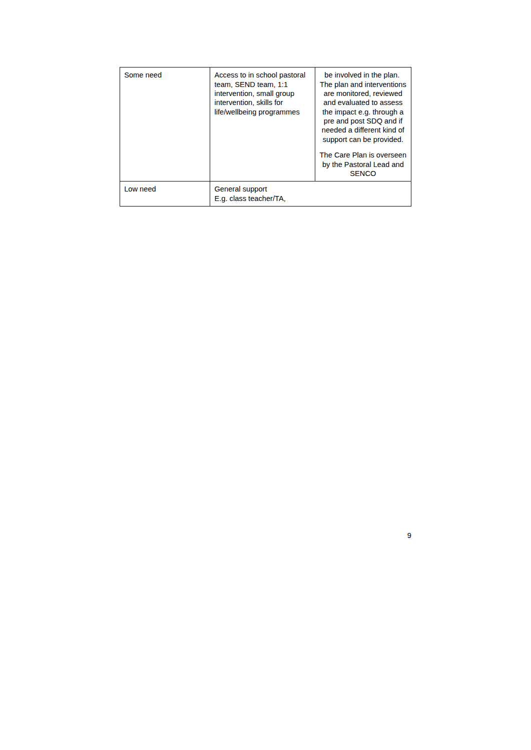| Some need | Access to in school pastoral team, SEND team, 1:1 intervention, small group intervention, skills for life/wellbeing programmes | be involved in the plan. The plan and interventions are monitored, reviewed and evaluated to assess the impact e.g. through a pre and post SDQ and if needed a different kind of support can be provided. The Care Plan is overseen by the Pastoral Lead and SENCO |
| Low need | General support E.g. class teacher/TA, |
9